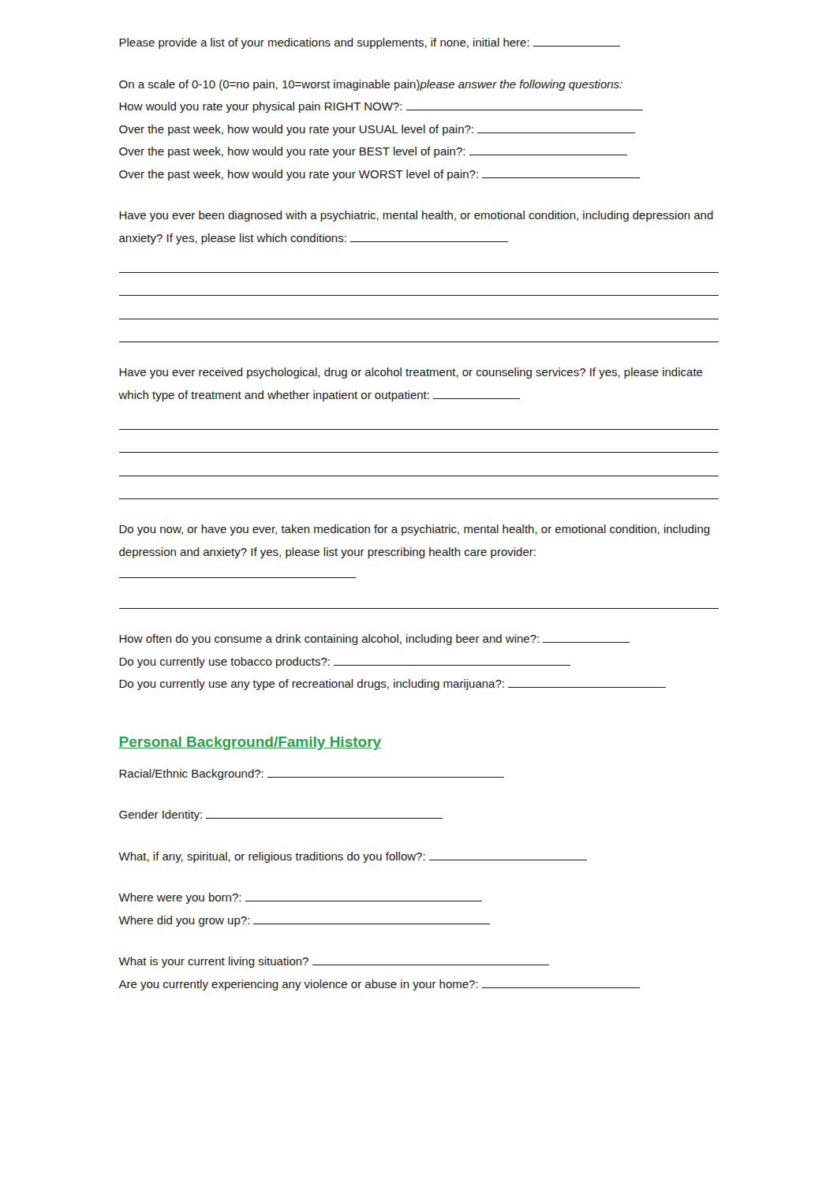Please provide a list of your medications and supplements, if none, initial here:
On a scale of 0-10 (0=no pain, 10=worst imaginable pain)please answer the following questions:
How would you rate your physical pain RIGHT NOW?:
Over the past week, how would you rate your USUAL level of pain?:
Over the past week, how would you rate your BEST level of pain?:
Over the past week, how would you rate your WORST level of pain?:
Have you ever been diagnosed with a psychiatric, mental health, or emotional condition, including depression and anxiety? If yes, please list which conditions:
Have you ever received psychological, drug or alcohol treatment, or counseling services? If yes, please indicate which type of treatment and whether inpatient or outpatient:
Do you now, or have you ever, taken medication for a psychiatric, mental health, or emotional condition, including depression and anxiety? If yes, please list your prescribing health care provider:
How often do you consume a drink containing alcohol, including beer and wine?:
Do you currently use tobacco products?:
Do you currently use any type of recreational drugs, including marijuana?:
Personal Background/Family History
Racial/Ethnic Background?:
Gender Identity:
What, if any, spiritual, or religious traditions do you follow?:
Where were you born?:
Where did you grow up?:
What is your current living situation?
Are you currently experiencing any violence or abuse in your home?: